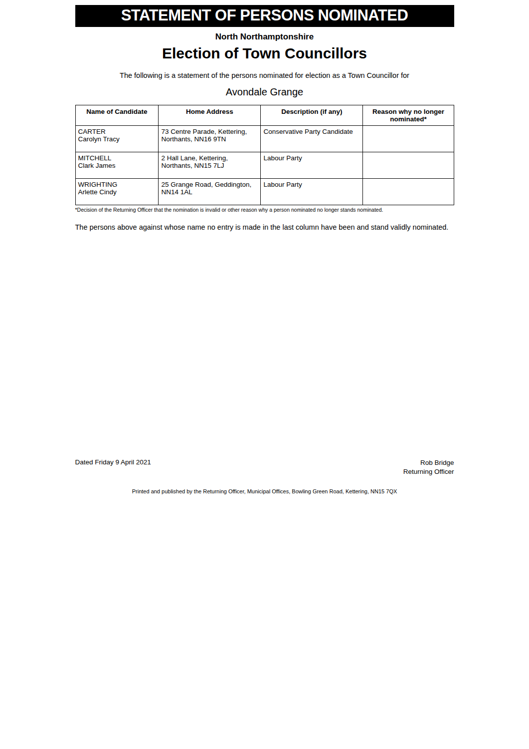STATEMENT OF PERSONS NOMINATED
North Northamptonshire
Election of Town Councillors
The following is a statement of the persons nominated for election as a Town Councillor for
Avondale Grange
| Name of Candidate | Home Address | Description (if any) | Reason why no longer nominated* |
| --- | --- | --- | --- |
| CARTER Carolyn Tracy | 73 Centre Parade, Kettering, Northants, NN16 9TN | Conservative Party Candidate | |
| MITCHELL Clark James | 2 Hall Lane, Kettering, Northants, NN15 7LJ | Labour Party | |
| WRIGHTING Arlette Cindy | 25 Grange Road, Geddington, NN14 1AL | Labour Party | |
*Decision of the Returning Officer that the nomination is invalid or other reason why a person nominated no longer stands nominated.
The persons above against whose name no entry is made in the last column have been and stand validly nominated.
Dated Friday 9 April 2021
Rob Bridge
Returning Officer
Printed and published by the Returning Officer, Municipal Offices, Bowling Green Road, Kettering, NN15 7QX